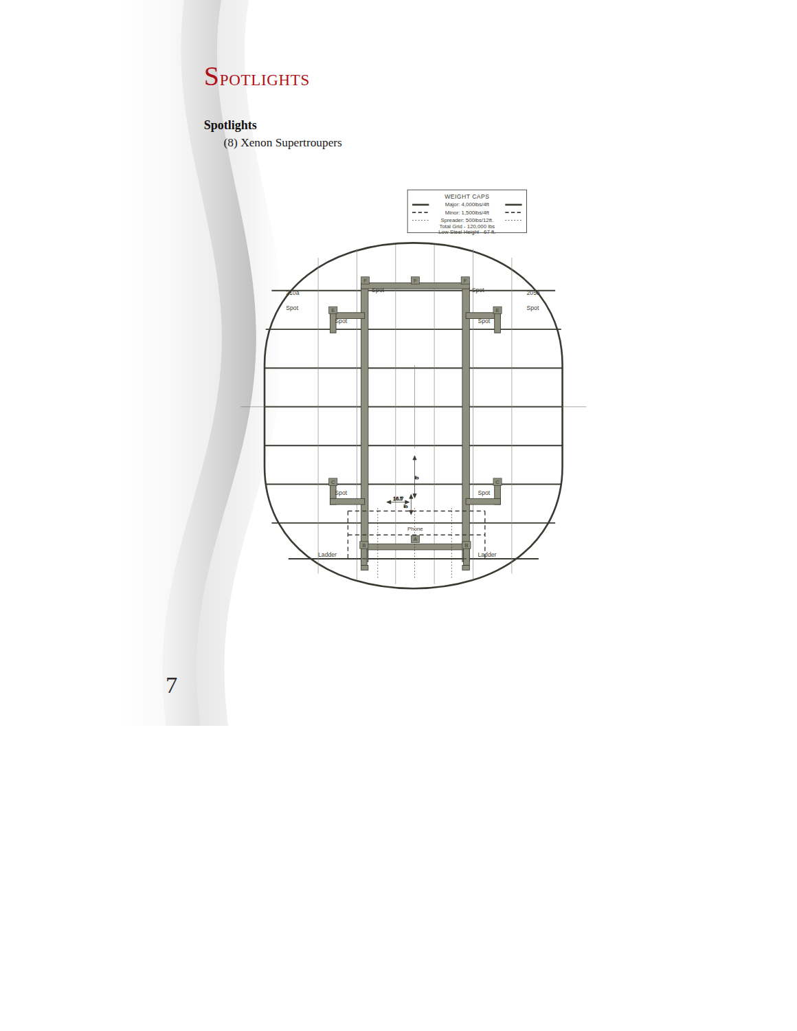Spotlights
Spotlights
(8) Xenon Supertroupers
WEIGHT CAPS Major: 4,000lbs/4ft Minor: 1,500lbs/4ft Spreader: 500lbs/12ft. Total Grid - 120,000 lbs Low Steel Height - 67 ft. 5' 16.5' 5' F Spot F F Spot E Spot E Spot 210a Spot 205a Spot C Spot C Spot Phone A B Ladder B Ladder
7